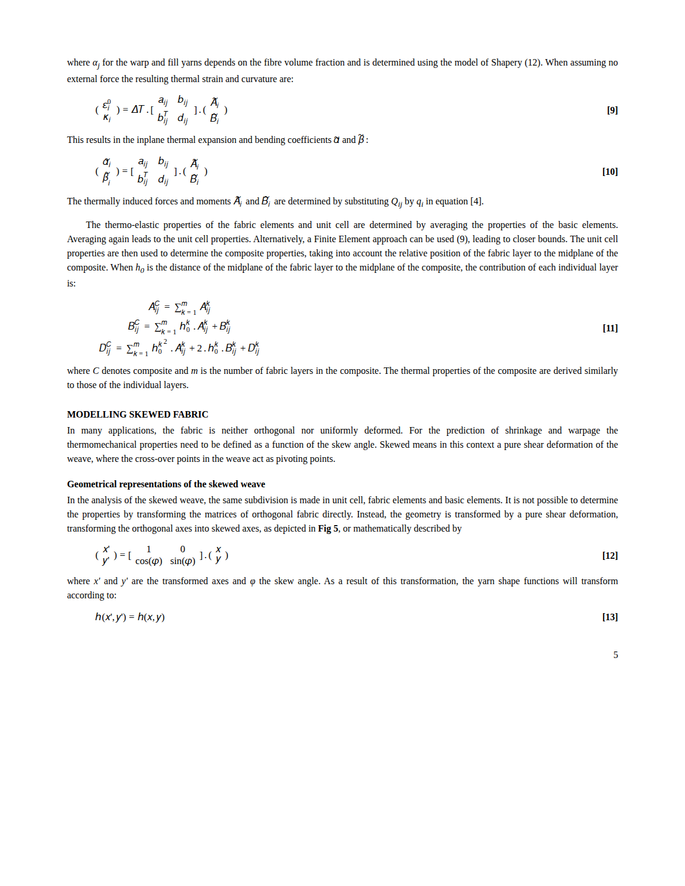where αj for the warp and fill yarns depends on the fibre volume fraction and is determined using the model of Shapery (12). When assuming no external force the resulting thermal strain and curvature are:
( εi0 κi ) = ΔT. [ aijbij bijTdij ] . ( Ai~ Bi~ )
[9]
This results in the inplane thermal expansion and bending coefficients α~ and β~ :
( αi~ βi~ ) = [ aijbij bijTdij ] . ( Ai~ Bi~ )
[10]
The thermally induced forces and moments Ai~ and Bi~ are determined by substituting Qij by qi in equation [4].
The thermo-elastic properties of the fabric elements and unit cell are determined by averaging the properties of the basic elements. Averaging again leads to the unit cell properties. Alternatively, a Finite Element approach can be used (9), leading to closer bounds. The unit cell properties are then used to determine the composite properties, taking into account the relative position of the fabric layer to the midplane of the composite. When h0 is the distance of the midplane of the fabric layer to the midplane of the composite, the contribution of each individual layer is:
AijC = ∑k=1m Aijk BijC = ∑k=1m h0k . Aijk + Bijk DijC = ∑k=1m h0k2 . Aijk + 2. h0k . Bijk + Dijk
[11]
where C denotes composite and m is the number of fabric layers in the composite. The thermal properties of the composite are derived similarly to those of the individual layers.
Modelling skewed fabric
In many applications, the fabric is neither orthogonal nor uniformly deformed. For the prediction of shrinkage and warpage the thermomechanical properties need to be defined as a function of the skew angle. Skewed means in this context a pure shear deformation of the weave, where the cross-over points in the weave act as pivoting points.
Geometrical representations of the skewed weave
In the analysis of the skewed weave, the same subdivision is made in unit cell, fabric elements and basic elements. It is not possible to determine the properties by transforming the matrices of orthogonal fabric directly. Instead, the geometry is transformed by a pure shear deformation, transforming the orthogonal axes into skewed axes, as depicted in Fig 5, or mathematically described by
( x' y' ) = [ 10 cos(φ)sin(φ) ] . ( x y )
[12]
where x' and y' are the transformed axes and φ the skew angle. As a result of this transformation, the yarn shape functions will transform according to:
h(x',y') = h(x,y)
[13]
5